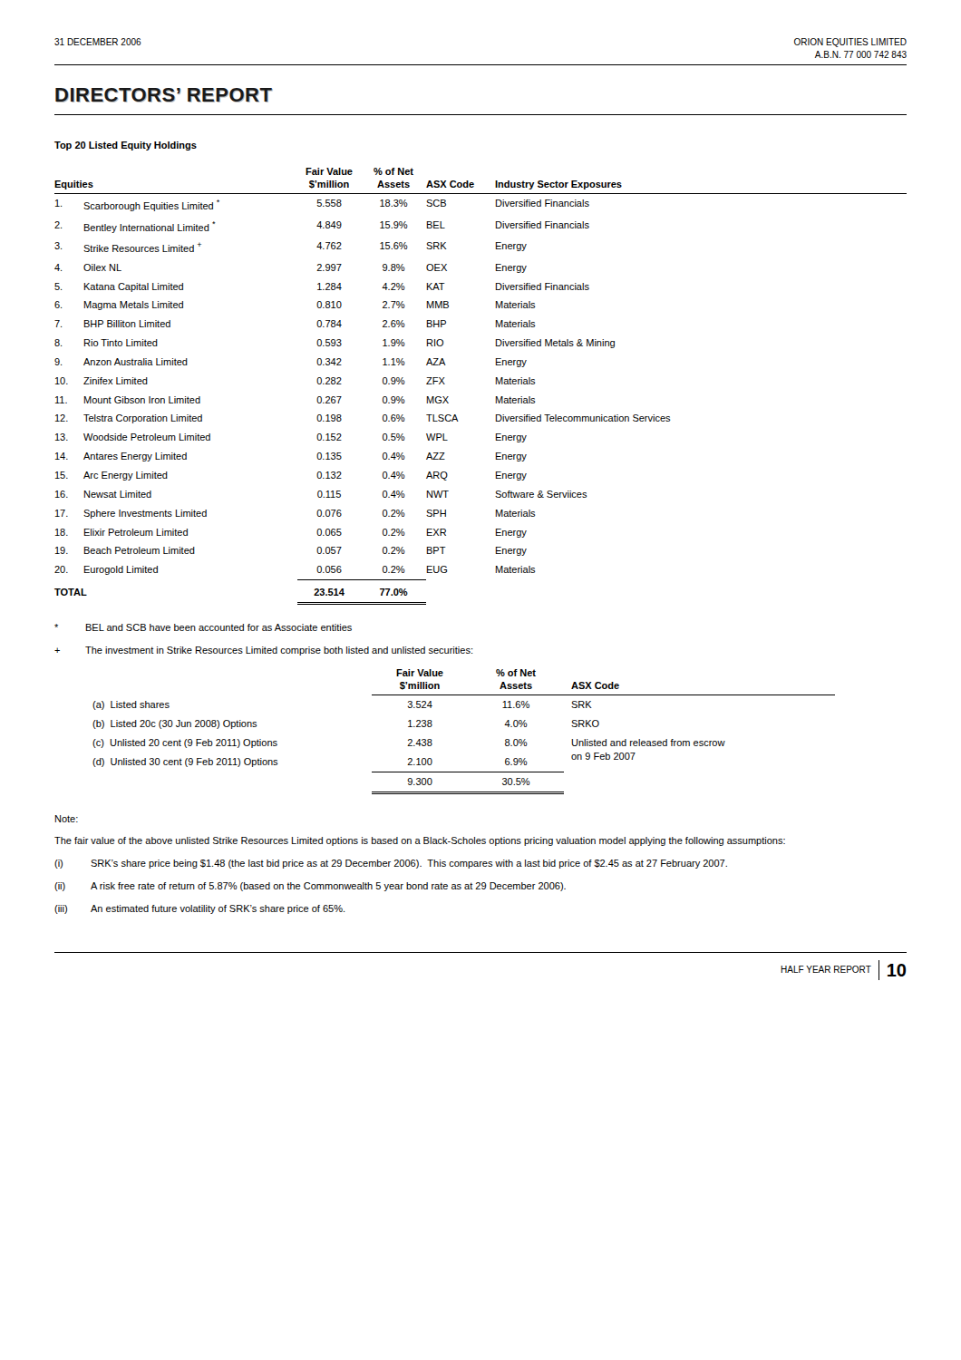31 DECEMBER 2006
ORION EQUITIES LIMITED
A.B.N. 77 000 742 843
DIRECTORS’ REPORT
Top 20 Listed Equity Holdings
| Equities | Fair Value $’million | % of Net Assets | ASX Code | Industry Sector Exposures |
| --- | --- | --- | --- | --- |
| 1. | Scarborough Equities Limited * | 5.558 | 18.3% | SCB | Diversified Financials |
| 2. | Bentley International Limited * | 4.849 | 15.9% | BEL | Diversified Financials |
| 3. | Strike Resources Limited + | 4.762 | 15.6% | SRK | Energy |
| 4. | Oilex NL | 2.997 | 9.8% | OEX | Energy |
| 5. | Katana Capital Limited | 1.284 | 4.2% | KAT | Diversified Financials |
| 6. | Magma Metals Limited | 0.810 | 2.7% | MMB | Materials |
| 7. | BHP Billiton Limited | 0.784 | 2.6% | BHP | Materials |
| 8. | Rio Tinto Limited | 0.593 | 1.9% | RIO | Diversified Metals & Mining |
| 9. | Anzon Australia Limited | 0.342 | 1.1% | AZA | Energy |
| 10. | Zinifex Limited | 0.282 | 0.9% | ZFX | Materials |
| 11. | Mount Gibson Iron Limited | 0.267 | 0.9% | MGX | Materials |
| 12. | Telstra Corporation Limited | 0.198 | 0.6% | TLSCA | Diversified Telecommunication Services |
| 13. | Woodside Petroleum Limited | 0.152 | 0.5% | WPL | Energy |
| 14. | Antares Energy Limited | 0.135 | 0.4% | AZZ | Energy |
| 15. | Arc Energy Limited | 0.132 | 0.4% | ARQ | Energy |
| 16. | Newsat Limited | 0.115 | 0.4% | NWT | Software & Serviices |
| 17. | Sphere Investments Limited | 0.076 | 0.2% | SPH | Materials |
| 18. | Elixir Petroleum Limited | 0.065 | 0.2% | EXR | Energy |
| 19. | Beach Petroleum Limited | 0.057 | 0.2% | BPT | Energy |
| 20. | Eurogold Limited | 0.056 | 0.2% | EUG | Materials |
| TOTAL | 23.514 | 77.0% | | |
*
BEL and SCB have been accounted for as Associate entities
+
The investment in Strike Resources Limited comprise both listed and unlisted securities:
| | Fair Value $’million | % of Net Assets | ASX Code |
| --- | --- | --- | --- |
| (a) Listed shares | 3.524 | 11.6% | SRK |
| (b) Listed 20c (30 Jun 2008) Options | 1.238 | 4.0% | SRKO |
| (c) Unlisted 20 cent (9 Feb 2011) Options | 2.438 | 8.0% | Unlisted and released from escrow on 9 Feb 2007 |
| (d) Unlisted 30 cent (9 Feb 2011) Options | 2.100 | 6.9% |
| | 9.300 | 30.5% | |
Note:
The fair value of the above unlisted Strike Resources Limited options is based on a Black-Scholes options pricing valuation model applying the following assumptions:
(i) SRK’s share price being $1.48 (the last bid price as at 29 December 2006). This compares with a last bid price of $2.45 as at 27 February 2007.
(ii) A risk free rate of return of 5.87% (based on the Commonwealth 5 year bond rate as at 29 December 2006).
(iii) An estimated future volatility of SRK’s share price of 65%.
HALF YEAR REPORT 10